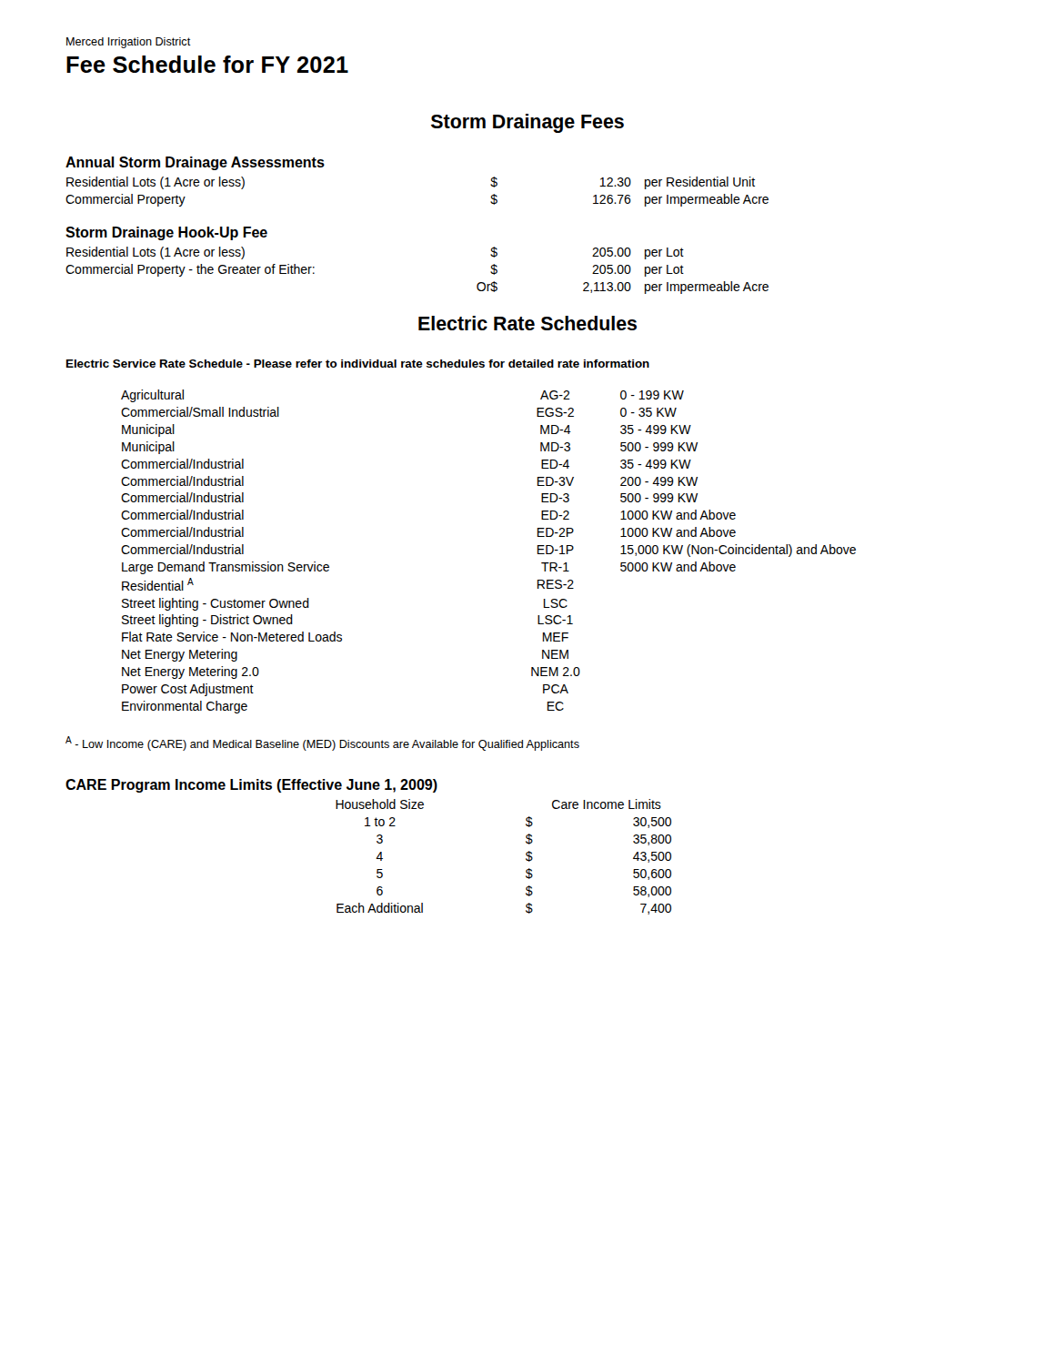Merced Irrigation District
Fee Schedule for FY 2021
Storm Drainage Fees
Annual Storm Drainage Assessments
| Residential Lots (1 Acre or less) | $ | 12.30 | per Residential Unit |
| Commercial Property | $ | 126.76 | per Impermeable Acre |
Storm Drainage Hook-Up Fee
| Residential Lots (1 Acre or less) | $ | 205.00 | per Lot |
| Commercial Property - the Greater of Either: | $ | 205.00 | per Lot |
| Or | $ | 2,113.00 | per Impermeable Acre |
Electric Rate Schedules
Electric Service Rate Schedule - Please refer to individual rate schedules for detailed rate information
| | Agricultural | AG-2 | 0 - 199 KW |
| | Commercial/Small Industrial | EGS-2 | 0 - 35 KW |
| | Municipal | MD-4 | 35 - 499 KW |
| | Municipal | MD-3 | 500 - 999 KW |
| | Commercial/Industrial | ED-4 | 35 - 499 KW |
| | Commercial/Industrial | ED-3V | 200 - 499 KW |
| | Commercial/Industrial | ED-3 | 500 - 999 KW |
| | Commercial/Industrial | ED-2 | 1000 KW and Above |
| | Commercial/Industrial | ED-2P | 1000 KW and Above |
| | Commercial/Industrial | ED-1P | 15,000 KW (Non-Coincidental) and Above |
| | Large Demand Transmission Service | TR-1 | 5000 KW and Above |
| | Residential A | RES-2 | |
| | Street lighting - Customer Owned | LSC | |
| | Street lighting - District Owned | LSC-1 | |
| | Flat Rate Service - Non-Metered Loads | MEF | |
| | Net Energy Metering | NEM | |
| | Net Energy Metering 2.0 | NEM 2.0 | |
| | Power Cost Adjustment | PCA | |
| | Environmental Charge | EC | |
A - Low Income (CARE) and Medical Baseline (MED) Discounts are Available for Qualified Applicants
CARE Program Income Limits (Effective June 1, 2009)
| | Household Size | | Care Income Limits | |
| | 1 to 2 | $ | 30,500 | |
| | 3 | $ | 35,800 | |
| | 4 | $ | 43,500 | |
| | 5 | $ | 50,600 | |
| | 6 | $ | 58,000 | |
| | Each Additional | $ | 7,400 | |